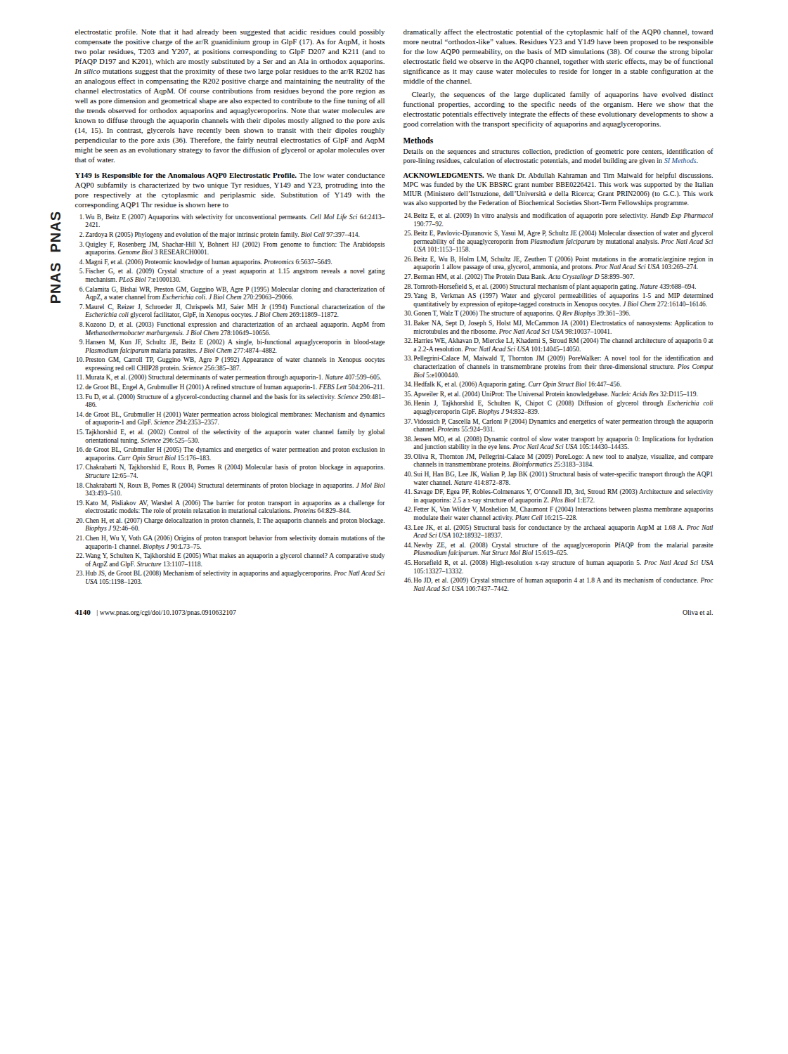PNAS PNAS
electrostatic profile. Note that it had already been suggested that acidic residues could possibly compensate the positive charge of the ar/R guanidinium group in GlpF (17). As for AqpM, it hosts two polar residues, T203 and Y207, at positions corresponding to GlpF D207 and K211 (and to PfAQP D197 and K201), which are mostly substituted by a Ser and an Ala in orthodox aquaporins. In silico mutations suggest that the proximity of these two large polar residues to the ar/R R202 has an analogous effect in compensating the R202 positive charge and maintaining the neutrality of the channel electrostatics of AqpM. Of course contributions from residues beyond the pore region as well as pore dimension and geometrical shape are also expected to contribute to the fine tuning of all the trends observed for orthodox aquaporins and aquaglyceroporins. Note that water molecules are known to diffuse through the aquaporin channels with their dipoles mostly aligned to the pore axis (14, 15). In contrast, glycerols have recently been shown to transit with their dipoles roughly perpendicular to the pore axis (36). Therefore, the fairly neutral electrostatics of GlpF and AqpM might be seen as an evolutionary strategy to favor the diffusion of glycerol or apolar molecules over that of water.
Y149 is Responsible for the Anomalous AQP0 Electrostatic Profile. The low water conductance AQP0 subfamily is characterized by two unique Tyr residues, Y149 and Y23, protruding into the pore respectively at the cytoplasmic and periplasmic side. Substitution of Y149 with the corresponding AQP1 Thr residue is shown here to
Wu B, Beitz E (2007) Aquaporins with selectivity for unconventional permeants. Cell Mol Life Sci 64:2413–2421.
Zardoya R (2005) Phylogeny and evolution of the major intrinsic protein family. Biol Cell 97:397–414.
Quigley F, Rosenberg JM, Shachar-Hill Y, Bohnert HJ (2002) From genome to function: The Arabidopsis aquaporins. Genome Biol 3 RESEARCH0001.
Magni F, et al. (2006) Proteomic knowledge of human aquaporins. Proteomics 6:5637–5649.
Fischer G, et al. (2009) Crystal structure of a yeast aquaporin at 1.15 angstrom reveals a novel gating mechanism. PLoS Biol 7:e1000130.
Calamita G, Bishai WR, Preston GM, Guggino WB, Agre P (1995) Molecular cloning and characterization of AqpZ, a water channel from Escherichia coli. J Biol Chem 270:29063–29066.
Maurel C, Reizer J, Schroeder JI, Chrispeels MJ, Saier MH Jr (1994) Functional characterization of the Escherichia coli glycerol facilitator, GlpF, in Xenopus oocytes. J Biol Chem 269:11869–11872.
Kozono D, et al. (2003) Functional expression and characterization of an archaeal aquaporin. AqpM from Methanothermobacter marburgensis. J Biol Chem 278:10649–10656.
Hansen M, Kun JF, Schultz JE, Beitz E (2002) A single, bi-functional aquaglyceroporin in blood-stage Plasmodium falciparum malaria parasites. J Biol Chem 277:4874–4882.
Preston GM, Carroll TP, Guggino WB, Agre P (1992) Appearance of water channels in Xenopus oocytes expressing red cell CHIP28 protein. Science 256:385–387.
Murata K, et al. (2000) Structural determinants of water permeation through aquaporin-1. Nature 407:599–605.
de Groot BL, Engel A, Grubmuller H (2001) A refined structure of human aquaporin-1. FEBS Lett 504:206–211.
Fu D, et al. (2000) Structure of a glycerol-conducting channel and the basis for its selectivity. Science 290:481–486.
de Groot BL, Grubmuller H (2001) Water permeation across biological membranes: Mechanism and dynamics of aquaporin-1 and GlpF. Science 294:2353–2357.
Tajkhorshid E, et al. (2002) Control of the selectivity of the aquaporin water channel family by global orientational tuning. Science 296:525–530.
de Groot BL, Grubmuller H (2005) The dynamics and energetics of water permeation and proton exclusion in aquaporins. Curr Opin Struct Biol 15:176–183.
Chakrabarti N, Tajkhorshid E, Roux B, Pomes R (2004) Molecular basis of proton blockage in aquaporins. Structure 12:65–74.
Chakrabarti N, Roux B, Pomes R (2004) Structural determinants of proton blockage in aquaporins. J Mol Biol 343:493–510.
Kato M, Pisliakov AV, Warshel A (2006) The barrier for proton transport in aquaporins as a challenge for electrostatic models: The role of protein relaxation in mutational calculations. Proteins 64:829–844.
Chen H, et al. (2007) Charge delocalization in proton channels, I: The aquaporin channels and proton blockage. Biophys J 92:46–60.
Chen H, Wu Y, Voth GA (2006) Origins of proton transport behavior from selectivity domain mutations of the aquaporin-1 channel. Biophys J 90:L73–75.
Wang Y, Schulten K, Tajkhorshid E (2005) What makes an aquaporin a glycerol channel? A comparative study of AqpZ and GlpF. Structure 13:1107–1118.
Hub JS, de Groot BL (2008) Mechanism of selectivity in aquaporins and aquaglyceroporins. Proc Natl Acad Sci USA 105:1198–1203.
dramatically affect the electrostatic potential of the cytoplasmic half of the AQP0 channel, toward more neutral “orthodox-like” values. Residues Y23 and Y149 have been proposed to be responsible for the low AQP0 permeability, on the basis of MD simulations (38). Of course the strong bipolar electrostatic field we observe in the AQP0 channel, together with steric effects, may be of functional significance as it may cause water molecules to reside for longer in a stable configuration at the middle of the channel.
Clearly, the sequences of the large duplicated family of aquaporins have evolved distinct functional properties, according to the specific needs of the organism. Here we show that the electrostatic potentials effectively integrate the effects of these evolutionary developments to show a good correlation with the transport specificity of aquaporins and aquaglyceroporins.
Methods
Details on the sequences and structures collection, prediction of geometric pore centers, identification of pore-lining residues, calculation of electrostatic potentials, and model building are given in SI Methods.
ACKNOWLEDGMENTS. We thank Dr. Abdullah Kahraman and Tim Maiwald for helpful discussions. MPC was funded by the UK BBSRC grant number BBE0226421. This work was supported by the Italian MIUR (Ministero dell’Istruzione, dell’Università e della Ricerca; Grant PRIN2006) (to G.C.). This work was also supported by the Federation of Biochemical Societies Short-Term Fellowships programme.
Beitz E, et al. (2009) In vitro analysis and modification of aquaporin pore selectivity. Handb Exp Pharmacol 190:77–92.
Beitz E, Pavlovic-Djuranovic S, Yasui M, Agre P, Schultz JE (2004) Molecular dissection of water and glycerol permeability of the aquaglyceroporin from Plasmodium falciparum by mutational analysis. Proc Natl Acad Sci USA 101:1153–1158.
Beitz E, Wu B, Holm LM, Schultz JE, Zeuthen T (2006) Point mutations in the aromatic/arginine region in aquaporin 1 allow passage of urea, glycerol, ammonia, and protons. Proc Natl Acad Sci USA 103:269–274.
Berman HM, et al. (2002) The Protein Data Bank. Acta Crystallogr D 58:899–907.
Tornroth-Horsefield S, et al. (2006) Structural mechanism of plant aquaporin gating. Nature 439:688–694.
Yang B, Verkman AS (1997) Water and glycerol permeabilities of aquaporins 1-5 and MIP determined quantitatively by expression of epitope-tagged constructs in Xenopus oocytes. J Biol Chem 272:16140–16146.
Gonen T, Walz T (2006) The structure of aquaporins. Q Rev Biophys 39:361–396.
Baker NA, Sept D, Joseph S, Holst MJ, McCammon JA (2001) Electrostatics of nanosystems: Application to microtubules and the ribosome. Proc Natl Acad Sci USA 98:10037–10041.
Harries WE, Akhavan D, Miercke LJ, Khademi S, Stroud RM (2004) The channel architecture of aquaporin 0 at a 2.2-A resolution. Proc Natl Acad Sci USA 101:14045–14050.
Pellegrini-Calace M, Maiwald T, Thornton JM (2009) PoreWalker: A novel tool for the identification and characterization of channels in transmembrane proteins from their three-dimensional structure. Plos Comput Biol 5:e1000440.
Hedfalk K, et al. (2006) Aquaporin gating. Curr Opin Struct Biol 16:447–456.
Apweiler R, et al. (2004) UniProt: The Universal Protein knowledgebase. Nucleic Acids Res 32:D115–119.
Henin J, Tajkhorshid E, Schulten K, Chipot C (2008) Diffusion of glycerol through Escherichia coli aquaglyceroporin GlpF. Biophys J 94:832–839.
Vidossich P, Cascella M, Carloni P (2004) Dynamics and energetics of water permeation through the aquaporin channel. Proteins 55:924–931.
Jensen MO, et al. (2008) Dynamic control of slow water transport by aquaporin 0: Implications for hydration and junction stability in the eye lens. Proc Natl Acad Sci USA 105:14430–14435.
Oliva R, Thornton JM, Pellegrini-Calace M (2009) PoreLogo: A new tool to analyze, visualize, and compare channels in transmembrane proteins. Bioinformatics 25:3183–3184.
Sui H, Han BG, Lee JK, Walian P, Jap BK (2001) Structural basis of water-specific transport through the AQP1 water channel. Nature 414:872–878.
Savage DF, Egea PF, Robles-Colmenares Y, O’Connell JD, 3rd, Stroud RM (2003) Architecture and selectivity in aquaporins: 2.5 a x-ray structure of aquaporin Z. Plos Biol 1:E72.
Fetter K, Van Wilder V, Moshelion M, Chaumont F (2004) Interactions between plasma membrane aquaporins modulate their water channel activity. Plant Cell 16:215–228.
Lee JK, et al. (2005) Structural basis for conductance by the archaeal aquaporin AqpM at 1.68 A. Proc Natl Acad Sci USA 102:18932–18937.
Newby ZE, et al. (2008) Crystal structure of the aquaglyceroporin PfAQP from the malarial parasite Plasmodium falciparum. Nat Struct Mol Biol 15:619–625.
Horsefield R, et al. (2008) High-resolution x-ray structure of human aquaporin 5. Proc Natl Acad Sci USA 105:13327–13332.
Ho JD, et al. (2009) Crystal structure of human aquaporin 4 at 1.8 A and its mechanism of conductance. Proc Natl Acad Sci USA 106:7437–7442.
4140 | www.pnas.org/cgi/doi/10.1073/pnas.0910632107
Oliva et al.